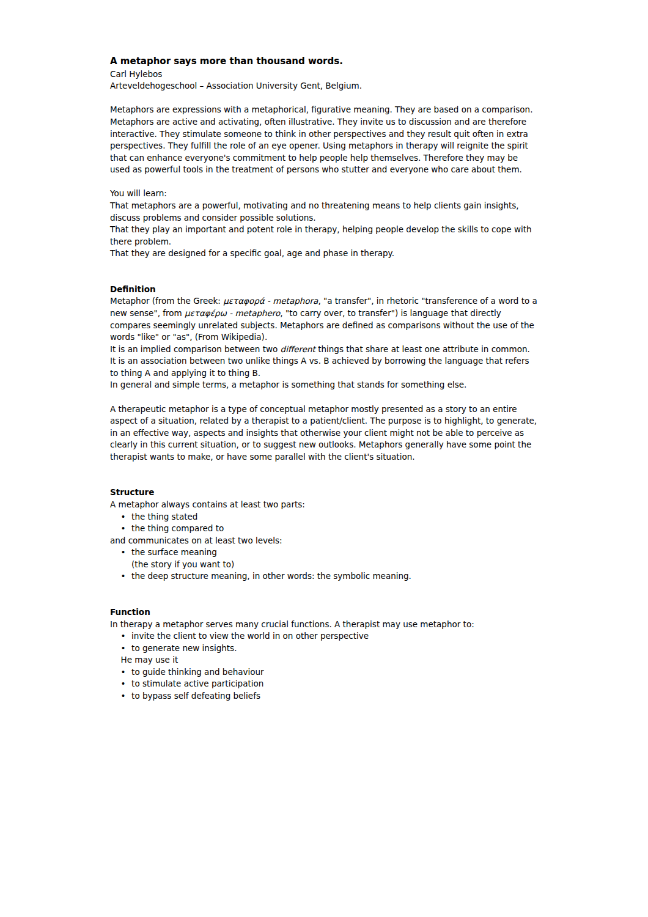A metaphor says more than thousand words.
Carl Hylebos
Arteveldehogeschool – Association University Gent, Belgium.
Metaphors are expressions with a metaphorical, figurative meaning. They are based on a comparison. Metaphors are active and activating, often illustrative. They invite us to discussion and are therefore interactive. They stimulate someone to think in other perspectives and they result quit often in extra perspectives. They fulfill the role of an eye opener. Using metaphors in therapy will reignite the spirit that can enhance everyone's commitment to help people help themselves. Therefore they may be used as powerful tools in the treatment of persons who stutter and everyone who care about them.
You will learn:
That metaphors are a powerful, motivating and no threatening means to help clients gain insights, discuss problems and consider possible solutions.
That they play an important and potent role in therapy, helping people develop the skills to cope with there problem.
That they are designed for a specific goal, age and phase in therapy.
Definition
Metaphor (from the Greek: μεταφορά - metaphora, "a transfer", in rhetoric "transference of a word to a new sense", from μεταφέρω - metaphero, "to carry over, to transfer") is language that directly compares seemingly unrelated subjects. Metaphors are defined as comparisons without the use of the words "like" or "as", (From Wikipedia).
It is an implied comparison between two different things that share at least one attribute in common. It is an association between two unlike things A vs. B achieved by borrowing the language that refers to thing A and applying it to thing B.
In general and simple terms, a metaphor is something that stands for something else.
A therapeutic metaphor is a type of conceptual metaphor mostly presented as a story to an entire aspect of a situation, related by a therapist to a patient/client. The purpose is to highlight, to generate, in an effective way, aspects and insights that otherwise your client might not be able to perceive as clearly in this current situation, or to suggest new outlooks. Metaphors generally have some point the therapist wants to make, or have some parallel with the client's situation.
Structure
A metaphor always contains at least two parts:
the thing stated
the thing compared to
and communicates on at least two levels:
the surface meaning
(the story if you want to)
the deep structure meaning, in other words: the symbolic meaning.
Function
In therapy a metaphor serves many crucial functions. A therapist may use metaphor to:
invite the client to view the world in on other perspective
to generate new insights.
He may use it
to guide thinking and behaviour
to stimulate active participation
to bypass self defeating beliefs